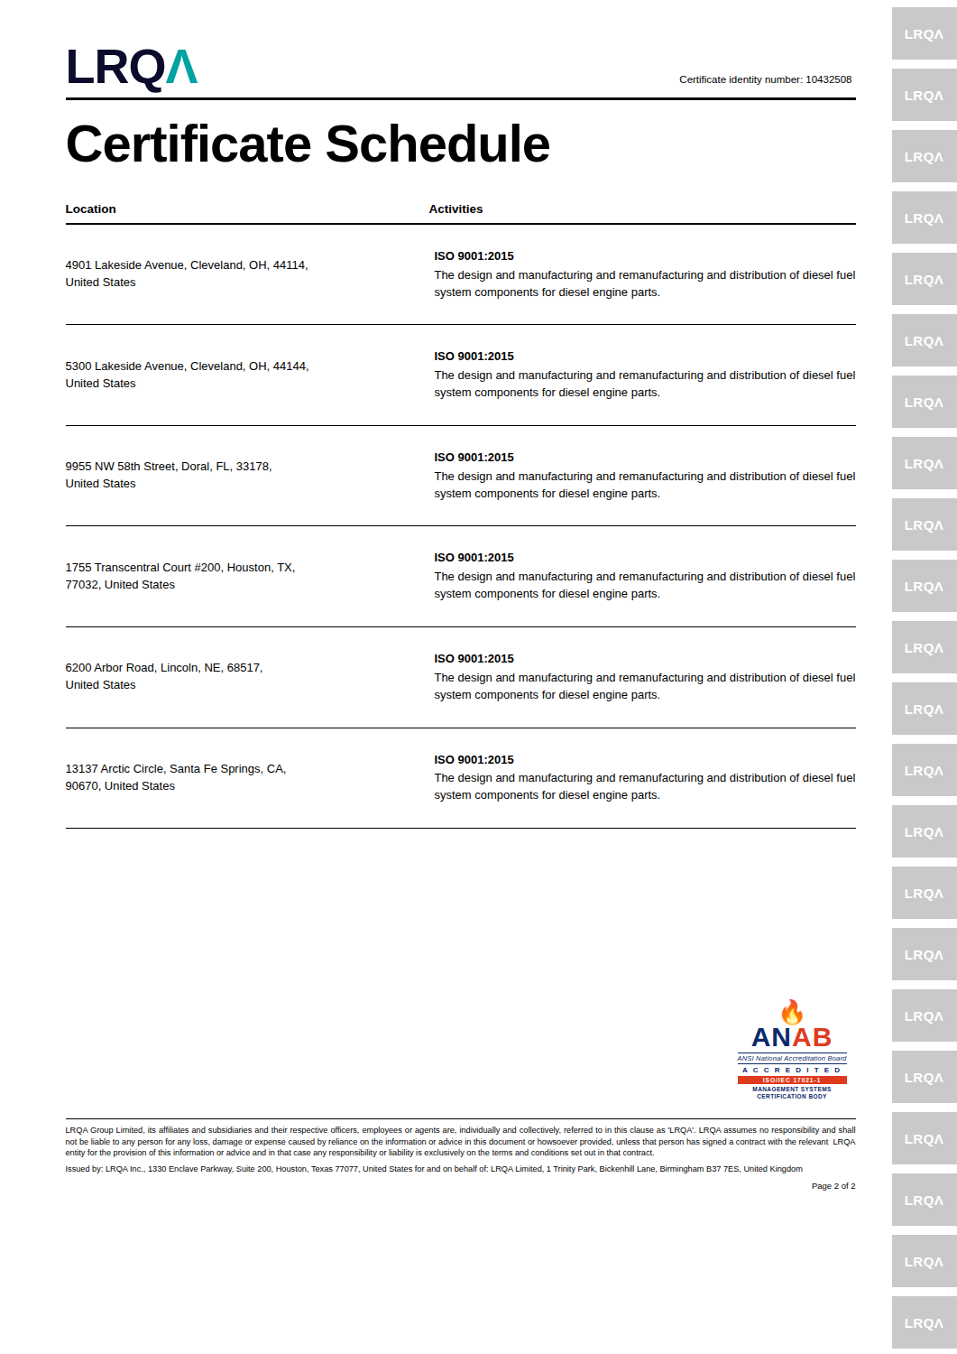LRQΛ
LRQΛ
LRQΛ
LRQΛ
LRQΛ
LRQΛ
LRQΛ
LRQΛ
LRQΛ
LRQΛ
LRQΛ
LRQΛ
LRQΛ
LRQΛ
LRQΛ
LRQΛ
LRQΛ
LRQΛ
LRQΛ
LRQΛ
LRQΛ
LRQΛ
LRQΛ
Certificate identity number: 10432508
Certificate Schedule
| Location | Activities |
| --- | --- |
| 4901 Lakeside Avenue, Cleveland, OH, 44114, United States | ISO 9001:2015 The design and manufacturing and remanufacturing and distribution of diesel fuel system components for diesel engine parts. |
| 5300 Lakeside Avenue, Cleveland, OH, 44144, United States | ISO 9001:2015 The design and manufacturing and remanufacturing and distribution of diesel fuel system components for diesel engine parts. |
| 9955 NW 58th Street, Doral, FL, 33178, United States | ISO 9001:2015 The design and manufacturing and remanufacturing and distribution of diesel fuel system components for diesel engine parts. |
| 1755 Transcentral Court #200, Houston, TX, 77032, United States | ISO 9001:2015 The design and manufacturing and remanufacturing and distribution of diesel fuel system components for diesel engine parts. |
| 6200 Arbor Road, Lincoln, NE, 68517, United States | ISO 9001:2015 The design and manufacturing and remanufacturing and distribution of diesel fuel system components for diesel engine parts. |
| 13137 Arctic Circle, Santa Fe Springs, CA, 90670, United States | ISO 9001:2015 The design and manufacturing and remanufacturing and distribution of diesel fuel system components for diesel engine parts. |
🔥
ANAB
ANSI National Accreditation Board
A C C R E D I T E D
ISO/IEC 17021-1
MANAGEMENT SYSTEMS
CERTIFICATION BODY
LRQA Group Limited, its affiliates and subsidiaries and their respective officers, employees or agents are, individually and collectively, referred to in this clause as 'LRQA'. LRQA assumes no responsibility and shall not be liable to any person for any loss, damage or expense caused by reliance on the information or advice in this document or howsoever provided, unless that person has signed a contract with the relevant LRQA entity for the provision of this information or advice and in that case any responsibility or liability is exclusively on the terms and conditions set out in that contract.
Issued by: LRQA Inc., 1330 Enclave Parkway, Suite 200, Houston, Texas 77077, United States for and on behalf of: LRQA Limited, 1 Trinity Park, Bickenhill Lane, Birmingham B37 7ES, United Kingdom
Page 2 of 2